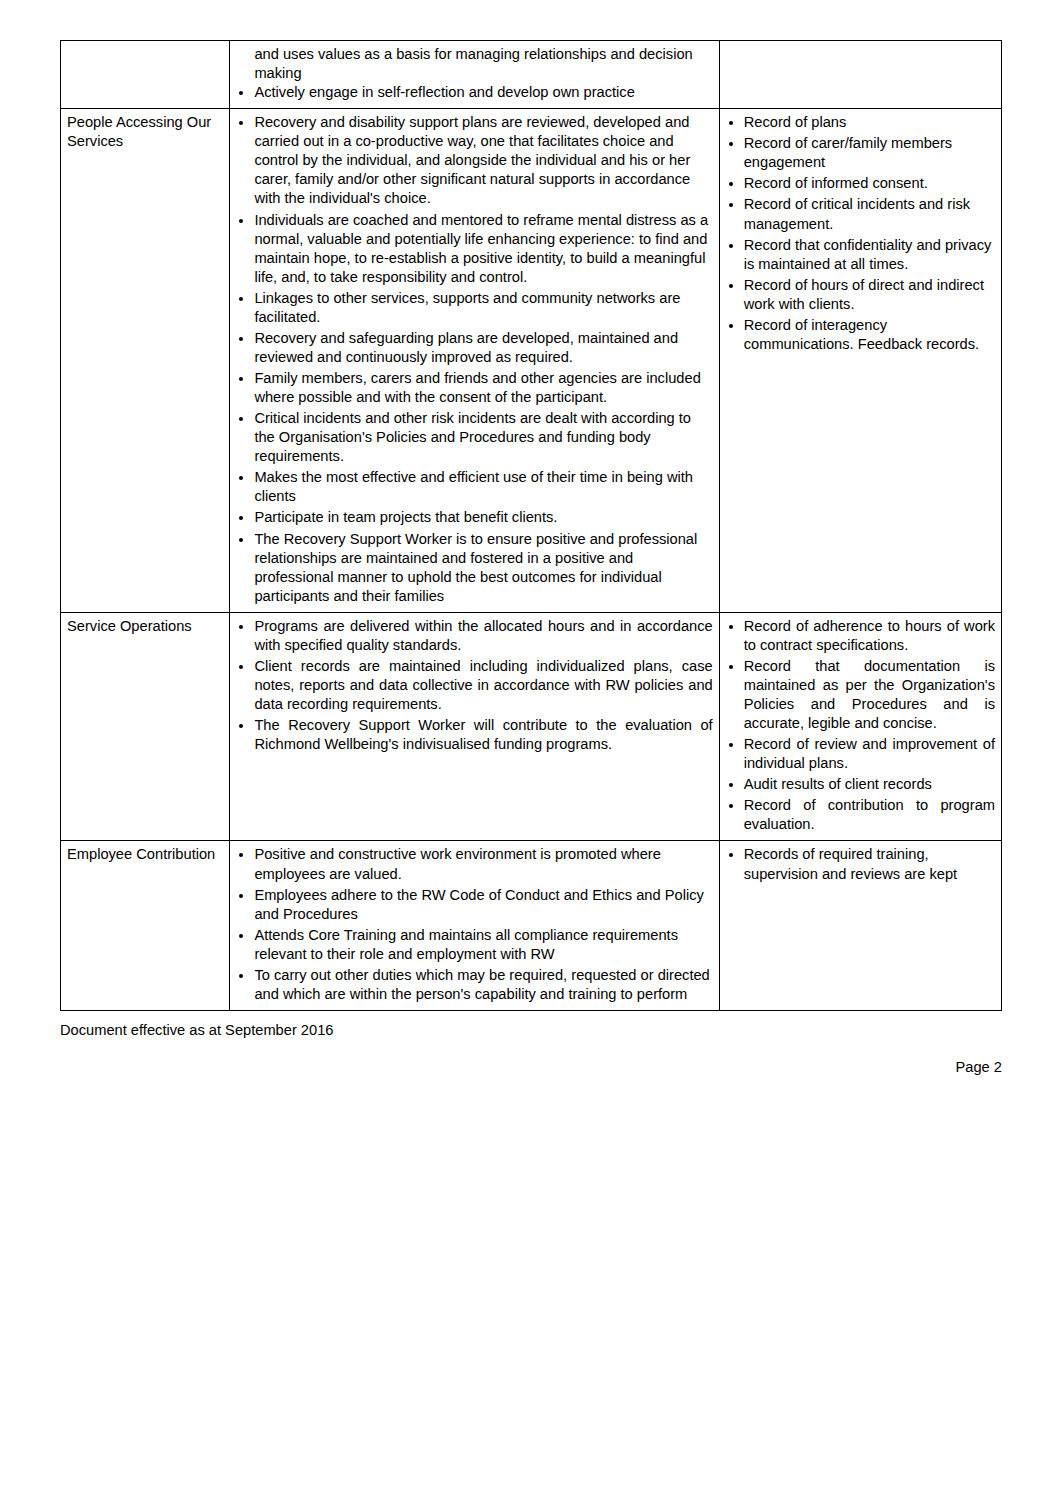| | and uses values as a basis for managing relationships and decision making Actively engage in self-reflection and develop own practice | |
| People Accessing Our Services | Recovery and disability support plans are reviewed, developed and carried out in a co-productive way, one that facilitates choice and control by the individual, and alongside the individual and his or her carer, family and/or other significant natural supports in accordance with the individual's choice. Individuals are coached and mentored to reframe mental distress as a normal, valuable and potentially life enhancing experience: to find and maintain hope, to re-establish a positive identity, to build a meaningful life, and, to take responsibility and control. Linkages to other services, supports and community networks are facilitated. Recovery and safeguarding plans are developed, maintained and reviewed and continuously improved as required. Family members, carers and friends and other agencies are included where possible and with the consent of the participant. Critical incidents and other risk incidents are dealt with according to the Organisation's Policies and Procedures and funding body requirements. Makes the most effective and efficient use of their time in being with clients Participate in team projects that benefit clients. The Recovery Support Worker is to ensure positive and professional relationships are maintained and fostered in a positive and professional manner to uphold the best outcomes for individual participants and their families | Record of plans Record of carer/family members engagement Record of informed consent. Record of critical incidents and risk management. Record that confidentiality and privacy is maintained at all times. Record of hours of direct and indirect work with clients. Record of interagency communications. Feedback records. |
| Service Operations | Programs are delivered within the allocated hours and in accordance with specified quality standards. Client records are maintained including individualized plans, case notes, reports and data collective in accordance with RW policies and data recording requirements. The Recovery Support Worker will contribute to the evaluation of Richmond Wellbeing's indivisualised funding programs. | Record of adherence to hours of work to contract specifications. Record that documentation is maintained as per the Organization's Policies and Procedures and is accurate, legible and concise. Record of review and improvement of individual plans. Audit results of client records Record of contribution to program evaluation. |
| Employee Contribution | Positive and constructive work environment is promoted where employees are valued. Employees adhere to the RW Code of Conduct and Ethics and Policy and Procedures Attends Core Training and maintains all compliance requirements relevant to their role and employment with RW To carry out other duties which may be required, requested or directed and which are within the person's capability and training to perform | Records of required training, supervision and reviews are kept |
Document effective as at September 2016
Page 2